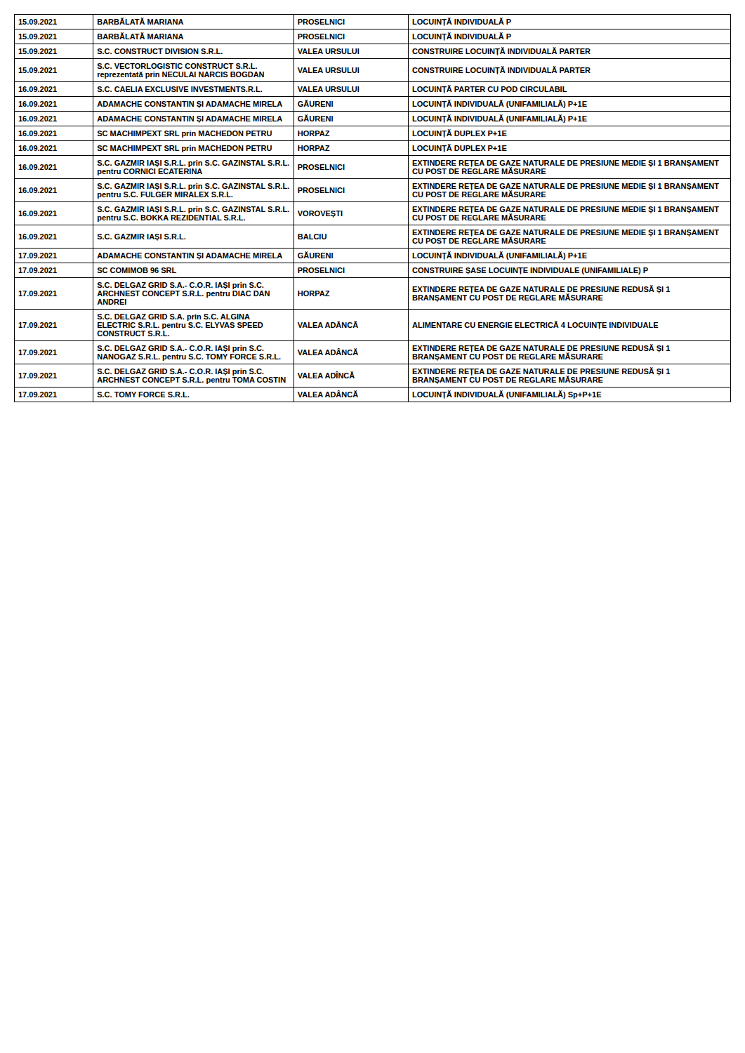| 15.09.2021 | BARBĂLATĂ MARIANA | PROSELNICI | LOCUINȚĂ INDIVIDUALĂ P |
| 15.09.2021 | BARBĂLATĂ MARIANA | PROSELNICI | LOCUINȚĂ INDIVIDUALĂ P |
| 15.09.2021 | S.C. CONSTRUCT DIVISION S.R.L. | VALEA URSULUI | CONSTRUIRE LOCUINȚĂ INDIVIDUALĂ PARTER |
| 15.09.2021 | S.C. VECTORLOGISTIC CONSTRUCT S.R.L. reprezentată prin NECULAI NARCIS BOGDAN | VALEA URSULUI | CONSTRUIRE LOCUINȚĂ INDIVIDUALĂ PARTER |
| 16.09.2021 | S.C. CAELIA EXCLUSIVE INVESTMENTS.R.L. | VALEA URSULUI | LOCUINȚĂ PARTER CU POD CIRCULABIL |
| 16.09.2021 | ADAMACHE CONSTANTIN ȘI ADAMACHE MIRELA | GĂURENI | LOCUINȚĂ INDIVIDUALĂ (UNIFAMILIALĂ) P+1E |
| 16.09.2021 | ADAMACHE CONSTANTIN ȘI ADAMACHE MIRELA | GĂURENI | LOCUINȚĂ INDIVIDUALĂ (UNIFAMILIALĂ) P+1E |
| 16.09.2021 | SC MACHIMPEXT SRL prin MACHEDON PETRU | HORPAZ | LOCUINȚĂ DUPLEX P+1E |
| 16.09.2021 | SC MACHIMPEXT SRL prin MACHEDON PETRU | HORPAZ | LOCUINȚĂ DUPLEX P+1E |
| 16.09.2021 | S.C. GAZMIR IAȘI S.R.L. prin S.C. GAZINSTAL S.R.L. pentru CORNICI ECATERINA | PROSELNICI | EXTINDERE REȚEA DE GAZE NATURALE DE PRESIUNE MEDIE ȘI 1 BRANȘAMENT CU POST DE REGLARE MĂSURARE |
| 16.09.2021 | S.C. GAZMIR IAȘI S.R.L. prin S.C. GAZINSTAL S.R.L. pentru S.C. FULGER MIRALEX S.R.L. | PROSELNICI | EXTINDERE REȚEA DE GAZE NATURALE DE PRESIUNE MEDIE ȘI 1 BRANȘAMENT CU POST DE REGLARE MĂSURARE |
| 16.09.2021 | S.C. GAZMIR IAȘI S.R.L. prin S.C. GAZINSTAL S.R.L. pentru S.C. BOKKA REZIDENTIAL S.R.L. | VOROVEȘTI | EXTINDERE REȚEA DE GAZE NATURALE DE PRESIUNE MEDIE ȘI 1 BRANȘAMENT CU POST DE REGLARE MĂSURARE |
| 16.09.2021 | S.C. GAZMIR IAȘI S.R.L. | BALCIU | EXTINDERE REȚEA DE GAZE NATURALE DE PRESIUNE MEDIE ȘI 1 BRANȘAMENT CU POST DE REGLARE MĂSURARE |
| 17.09.2021 | ADAMACHE CONSTANTIN ȘI ADAMACHE MIRELA | GĂURENI | LOCUINȚĂ INDIVIDUALĂ (UNIFAMILIALĂ) P+1E |
| 17.09.2021 | SC COMIMOB 96 SRL | PROSELNICI | CONSTRUIRE ȘASE LOCUINȚE INDIVIDUALE (UNIFAMILIALE) P |
| 17.09.2021 | S.C. DELGAZ GRID S.A.- C.O.R. IAȘI prin S.C. ARCHNEST CONCEPT S.R.L. pentru DIAC DAN ANDREI | HORPAZ | EXTINDERE REȚEA DE GAZE NATURALE DE PRESIUNE REDUSĂ ȘI 1 BRANȘAMENT CU POST DE REGLARE MĂSURARE |
| 17.09.2021 | S.C. DELGAZ GRID S.A. prin S.C. ALGINA ELECTRIC S.R.L. pentru S.C. ELYVAS SPEED CONSTRUCT S.R.L. | VALEA ADÂNCĂ | ALIMENTARE CU ENERGIE ELECTRICĂ 4 LOCUINȚE INDIVIDUALE |
| 17.09.2021 | S.C. DELGAZ GRID S.A.- C.O.R. IAȘI prin S.C. NANOGAZ S.R.L. pentru S.C. TOMY FORCE S.R.L. | VALEA ADÂNCĂ | EXTINDERE REȚEA DE GAZE NATURALE DE PRESIUNE REDUSĂ ȘI 1 BRANȘAMENT CU POST DE REGLARE MĂSURARE |
| 17.09.2021 | S.C. DELGAZ GRID S.A.- C.O.R. IAȘI prin S.C. ARCHNEST CONCEPT S.R.L. pentru TOMA COSTIN | VALEA ADÎNCĂ | EXTINDERE REȚEA DE GAZE NATURALE DE PRESIUNE REDUSĂ ȘI 1 BRANȘAMENT CU POST DE REGLARE MĂSURARE |
| 17.09.2021 | S.C. TOMY FORCE S.R.L. | VALEA ADÂNCĂ | LOCUINȚĂ INDIVIDUALĂ (UNIFAMILIALĂ) Sp+P+1E |